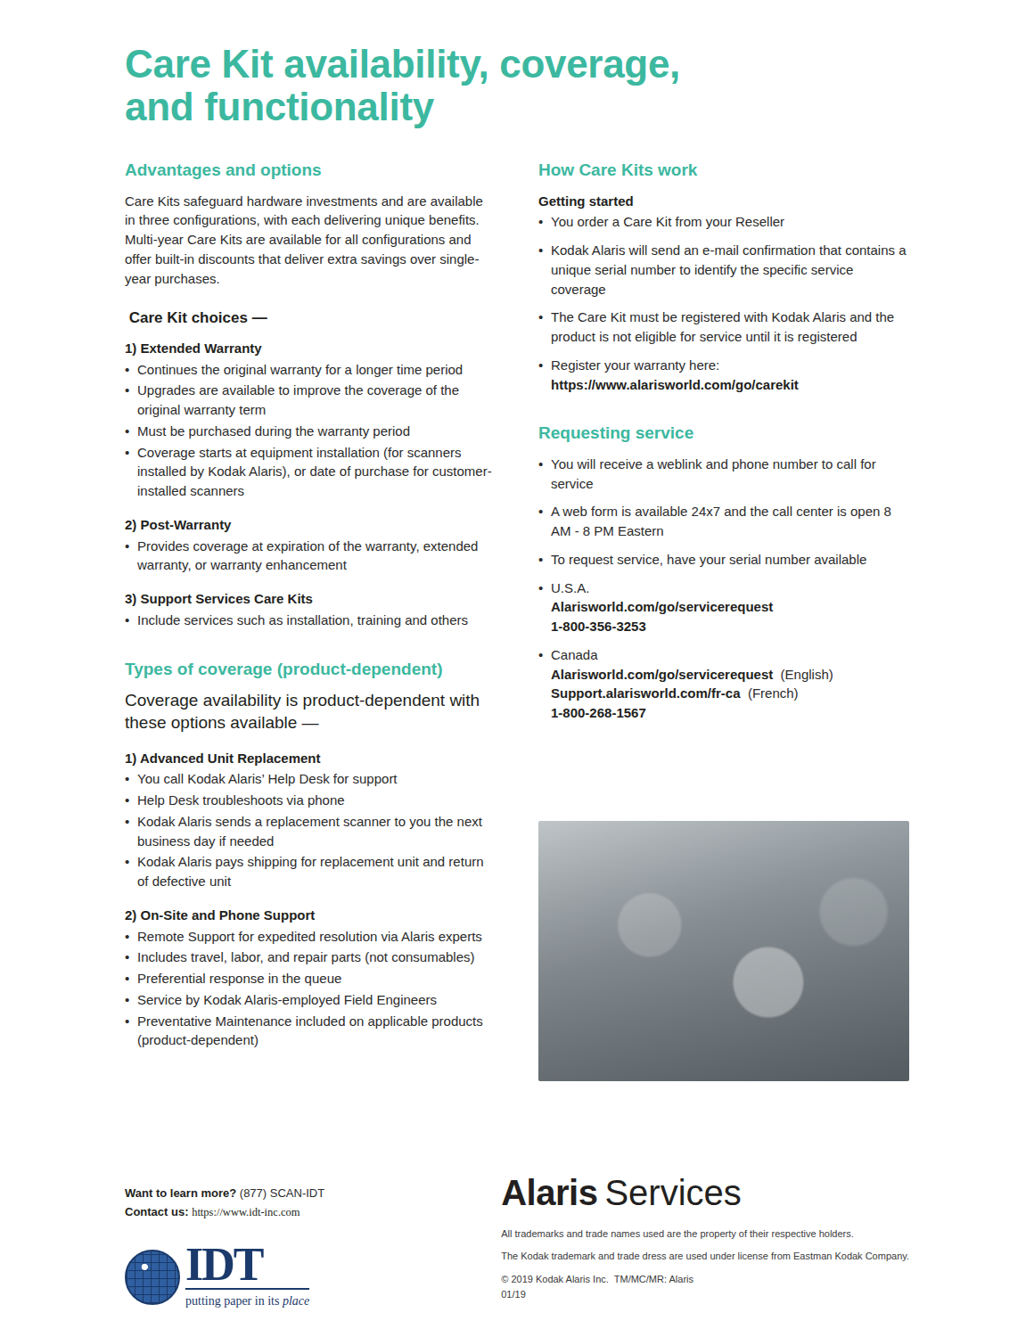Care Kit availability, coverage,
and functionality
Advantages and options
Care Kits safeguard hardware investments and are available in three configurations, with each delivering unique benefits. Multi-year Care Kits are available for all configurations and offer built-in discounts that deliver extra savings over single-year purchases.
Care Kit choices —
1) Extended Warranty
Continues the original warranty for a longer time period
Upgrades are available to improve the coverage of the original warranty term
Must be purchased during the warranty period
Coverage starts at equipment installation (for scanners installed by Kodak Alaris), or date of purchase for customer-installed scanners
2) Post-Warranty
Provides coverage at expiration of the warranty, extended warranty, or warranty enhancement
3) Support Services Care Kits
Include services such as installation, training and others
Types of coverage (product-dependent)
Coverage availability is product-dependent with these options available —
1) Advanced Unit Replacement
You call Kodak Alaris’ Help Desk for support
Help Desk troubleshoots via phone
Kodak Alaris sends a replacement scanner to you the next business day if needed
Kodak Alaris pays shipping for replacement unit and return of defective unit
2) On-Site and Phone Support
Remote Support for expedited resolution via Alaris experts
Includes travel, labor, and repair parts (not consumables)
Preferential response in the queue
Service by Kodak Alaris-employed Field Engineers
Preventative Maintenance included on applicable products (product-dependent)
How Care Kits work
Getting started
You order a Care Kit from your Reseller
Kodak Alaris will send an e-mail confirmation that contains a unique serial number to identify the specific service coverage
The Care Kit must be registered with Kodak Alaris and the product is not eligible for service until it is registered
Register your warranty here:
https://www.alarisworld.com/go/carekit
Requesting service
You will receive a weblink and phone number to call for service
A web form is available 24x7 and the call center is open 8 AM - 8 PM Eastern
To request service, have your serial number available
U.S.A.
Alarisworld.com/go/servicerequest 1-800-356-3253
Canada
Alarisworld.com/go/servicerequest (English) Support.alarisworld.com/fr-ca (French) 1-800-268-1567
Want to learn more? (877) SCAN-IDT
Contact us: https://www.idt-inc.com
IDT
putting paper in its place
Alaris Services
All trademarks and trade names used are the property of their respective holders.
The Kodak trademark and trade dress are used under license from Eastman Kodak Company.
© 2019 Kodak Alaris Inc. TM/MC/MR: Alaris
01/19